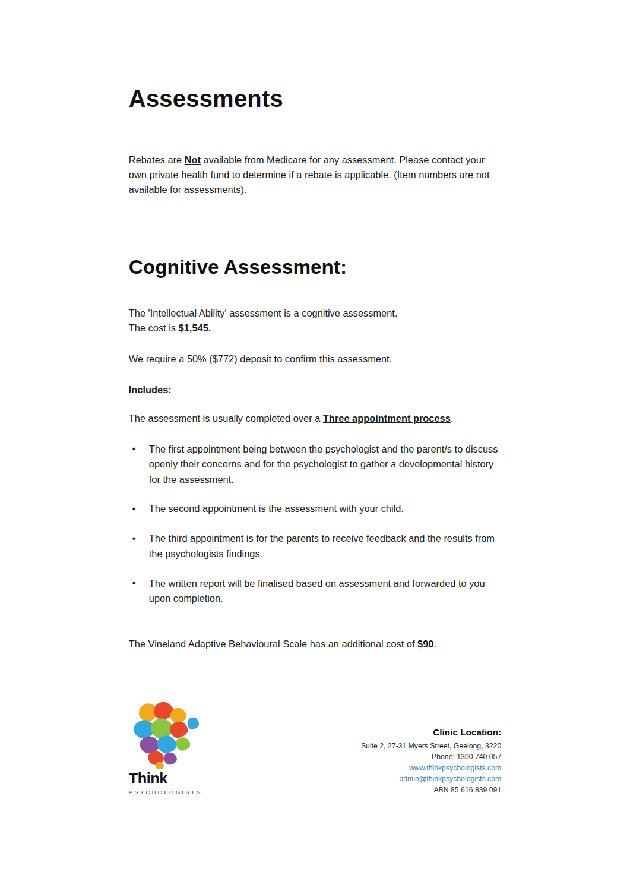Assessments
Rebates are Not available from Medicare for any assessment. Please contact your own private health fund to determine if a rebate is applicable. (Item numbers are not available for assessments).
Cognitive Assessment:
The 'Intellectual Ability' assessment is a cognitive assessment.
The cost is $1,545.
We require a 50% ($772) deposit to confirm this assessment.
Includes:
The assessment is usually completed over a Three appointment process.
The first appointment being between the psychologist and the parent/s to discuss openly their concerns and for the psychologist to gather a developmental history for the assessment.
The second appointment is the assessment with your child.
The third appointment is for the parents to receive feedback and the results from the psychologists findings.
The written report will be finalised based on assessment and forwarded to you upon completion.
The Vineland Adaptive Behavioural Scale has an additional cost of $90.
Think
PSYCHOLOGISTS
Clinic Location:
Suite 2, 27-31 Myers Street, Geelong, 3220
Phone: 1300 740 057
www.thinkpsychologists.com
admin@thinkpsychologists.com
ABN 85 616 839 091